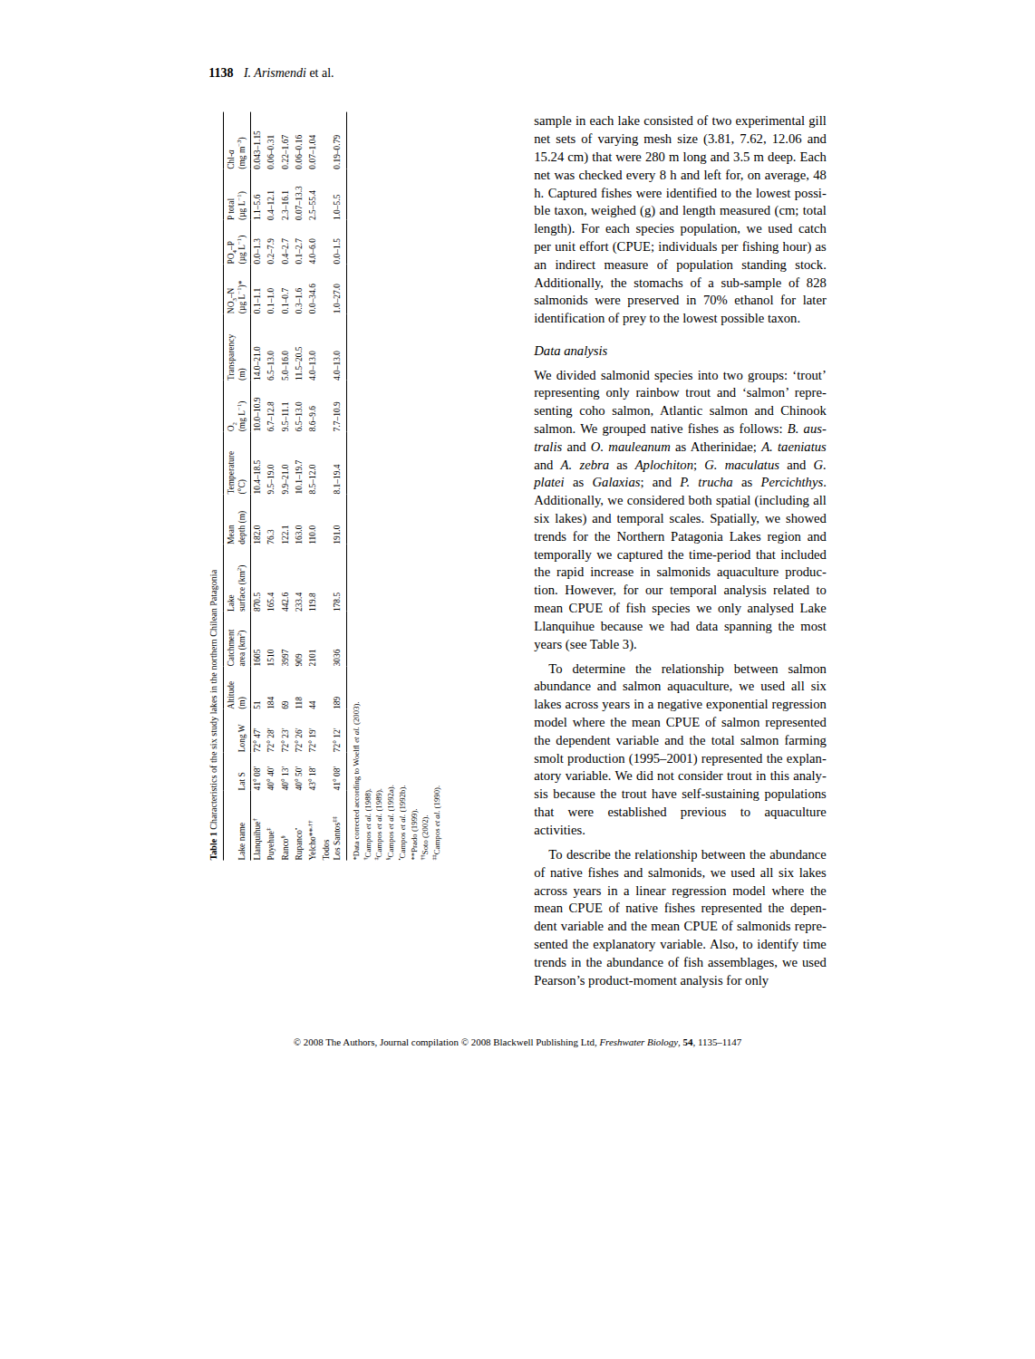1138 I. Arismendi et al.
Table 1 Characteristics of the six study lakes in the northern Chilean Patagonia
| Lake name | Lat S | Long W | Altitude (m) | Catchment area (km 2 ) | Lake surface (km 2 ) | Mean depth (m) | Temperature (°C) | O 2 (mg L −1 ) | Transparency (m) | NO 3 –N (µg L −1 )* | PO 4 –P (µg L −1 ) | P total (µg L −1 ) | Chl- a (mg m −3 ) |
| --- | --- | --- | --- | --- | --- | --- | --- | --- | --- | --- | --- | --- | --- |
| Llanquihue † | 41° 08′ | 72° 47′ | 51 | 1605 | 870.5 | 182.0 | 10.4–18.5 | 10.0–10.9 | 14.0–21.0 | 0.1–1.1 | 0.0–1.3 | 1.1–5.6 | 0.043–1.15 |
| Puyehue ‡ | 40° 40′ | 72° 28′ | 184 | 1510 | 165.4 | 76.3 | 9.5–19.0 | 6.7–12.8 | 6.5–13.0 | 0.1–1.0 | 0.2–7.9 | 0.4–12.1 | 0.06–0.31 |
| Ranco § | 40° 13′ | 72° 23′ | 69 | 3997 | 442.6 | 122.1 | 9.9–21.0 | 9.5–11.1 | 5.0–16.0 | 0.1–0.7 | 0.4–2.7 | 2.3–16.1 | 0.22–1.67 |
| Rupanco • | 40° 50′ | 72° 26′ | 118 | 909 | 233.4 | 163.0 | 10.1–19.7 | 6.5–13.0 | 11.5–20.5 | 0.3–1.6 | 0.1–2.7 | 0.07–13.3 | 0.06–0.16 |
| Yelcho** ,†† | 43° 18′ | 72° 19′ | 44 | 2101 | 119.8 | 110.0 | 8.5–12.0 | 8.6–9.6 | 4.0–13.0 | 0.0–34.6 | 4.0–6.0 | 2.5–55.4 | 0.07–1.04 |
| Todos Los Santos ‡‡ | 41° 08′ | 72° 12′ | 189 | 3036 | 178.5 | 191.0 | 8.1–19.4 | 7.7–10.9 | 4.0–13.0 | 1.0–27.0 | 0.0–1.5 | 1.0–5.5 | 0.19–0.79 |
*Data corrected according to Woelfl et al. (2003).
†Campos et al. (1988).
‡Campos et al. (1989).
§Campos et al. (1992a).
•Campos et al. (1992b).
**Prado (1999).
††Soto (2002).
‡‡Campos et al. (1990).
sample in each lake consisted of two experimental gill net sets of varying mesh size (3.81, 7.62, 12.06 and 15.24 cm) that were 280 m long and 3.5 m deep. Each net was checked every 8 h and left for, on average, 48 h. Captured fishes were identified to the lowest possible taxon, weighed (g) and length measured (cm; total length). For each species population, we used catch per unit effort (CPUE; individuals per fishing hour) as an indirect measure of population standing stock. Additionally, the stomachs of a sub-sample of 828 salmonids were preserved in 70% ethanol for later identification of prey to the lowest possible taxon.
Data analysis
We divided salmonid species into two groups: ‘trout’ representing only rainbow trout and ‘salmon’ representing coho salmon, Atlantic salmon and Chinook salmon. We grouped native fishes as follows: B. australis and O. mauleanum as Atherinidae; A. taeniatus and A. zebra as Aplochiton; G. maculatus and G. platei as Galaxias; and P. trucha as Percichthys. Additionally, we considered both spatial (including all six lakes) and temporal scales. Spatially, we showed trends for the Northern Patagonia Lakes region and temporally we captured the time-period that included the rapid increase in salmonids aquaculture production. However, for our temporal analysis related to mean CPUE of fish species we only analysed Lake Llanquihue because we had data spanning the most years (see Table 3).
To determine the relationship between salmon abundance and salmon aquaculture, we used all six lakes across years in a negative exponential regression model where the mean CPUE of salmon represented the dependent variable and the total salmon farming smolt production (1995–2001) represented the explanatory variable. We did not consider trout in this analysis because the trout have self-sustaining populations that were established previous to aquaculture activities.
To describe the relationship between the abundance of native fishes and salmonids, we used all six lakes across years in a linear regression model where the mean CPUE of native fishes represented the dependent variable and the mean CPUE of salmonids represented the explanatory variable. Also, to identify time trends in the abundance of fish assemblages, we used Pearson’s product-moment analysis for only
© 2008 The Authors, Journal compilation © 2008 Blackwell Publishing Ltd, Freshwater Biology, 54, 1135–1147